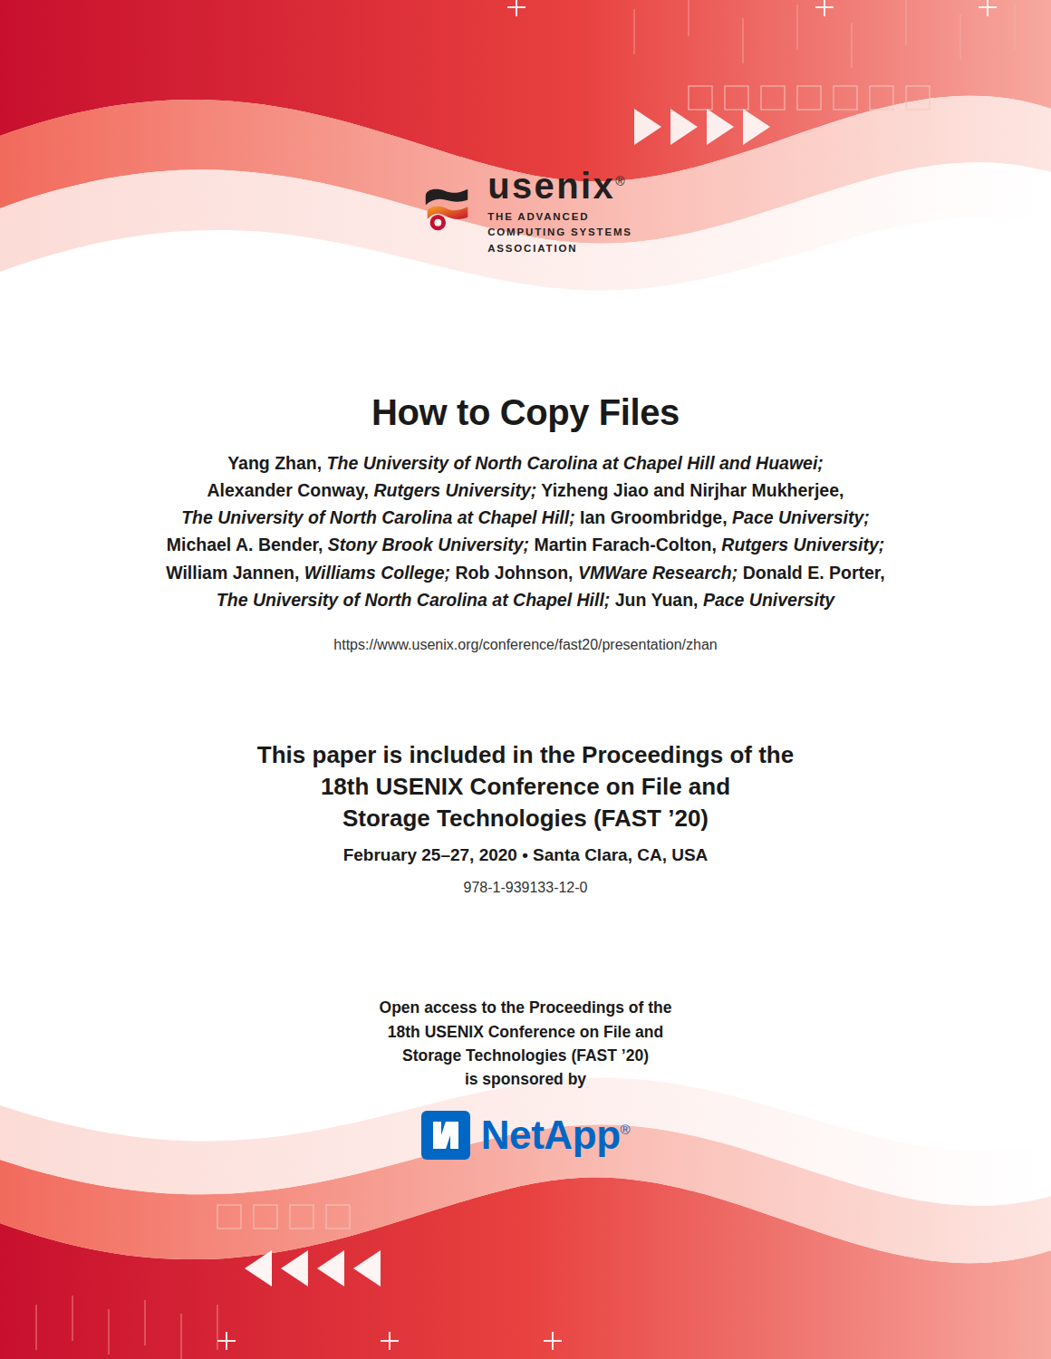usenix®
THE ADVANCED
COMPUTING SYSTEMS
ASSOCIATION
How to Copy Files
Yang Zhan, The University of North Carolina at Chapel Hill and Huawei;
Alexander Conway, Rutgers University; Yizheng Jiao and Nirjhar Mukherjee,
The University of North Carolina at Chapel Hill; Ian Groombridge, Pace University;
Michael A. Bender, Stony Brook University; Martin Farach-Colton, Rutgers University;
William Jannen, Williams College; Rob Johnson, VMWare Research; Donald E. Porter,
The University of North Carolina at Chapel Hill; Jun Yuan, Pace University
https://www.usenix.org/conference/fast20/presentation/zhan
This paper is included in the Proceedings of the
18th USENIX Conference on File and
Storage Technologies (FAST ’20)
February 25–27, 2020 • Santa Clara, CA, USA
978-1-939133-12-0
Open access to the Proceedings of the
18th USENIX Conference on File and
Storage Technologies (FAST ’20)
is sponsored by
NetApp®